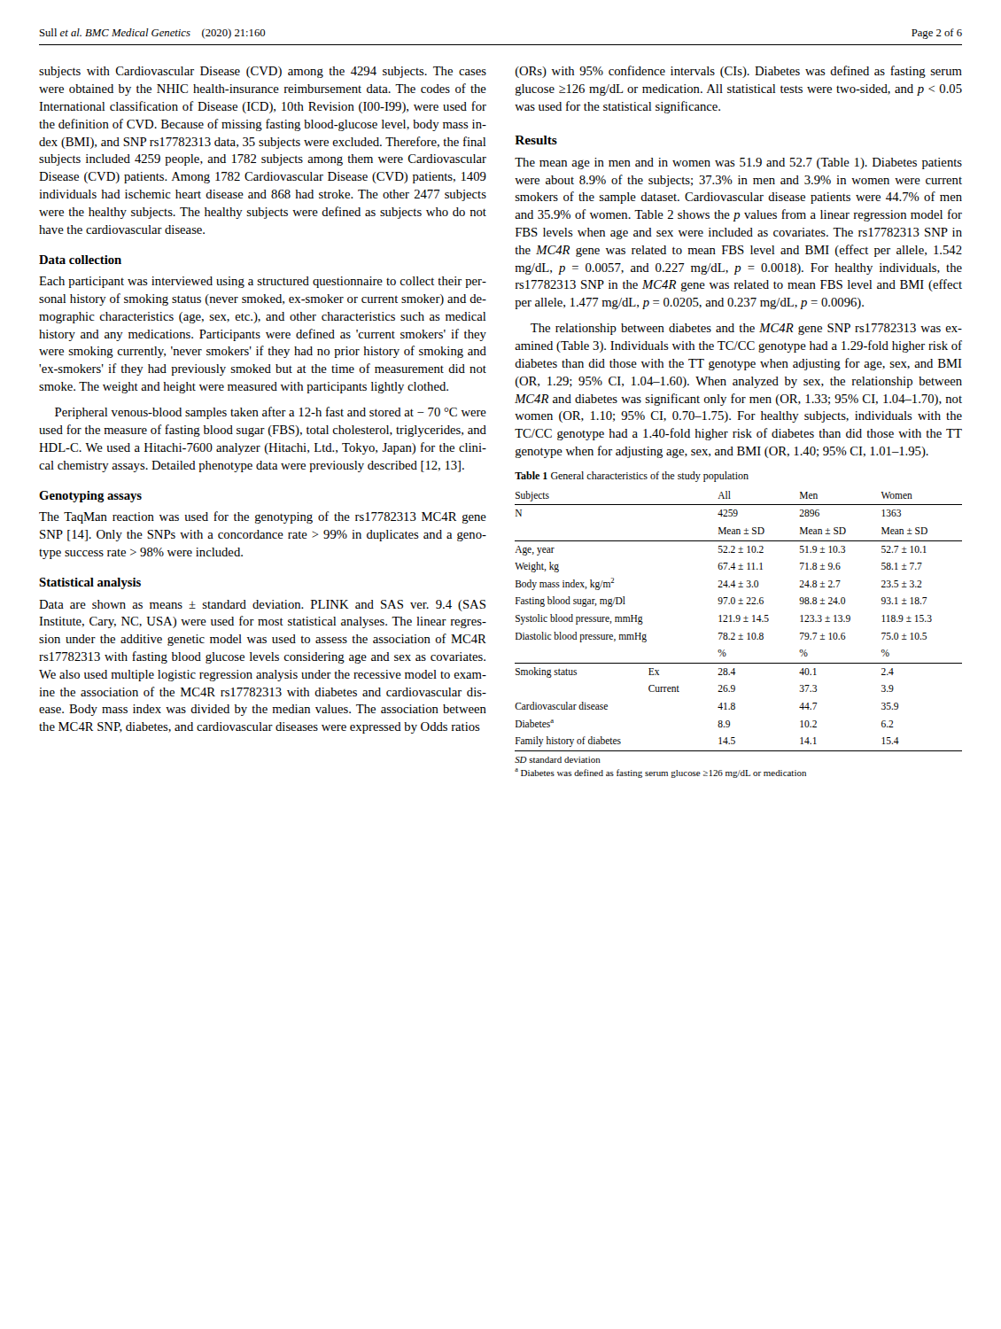Sull et al. BMC Medical Genetics (2020) 21:160
Page 2 of 6
subjects with Cardiovascular Disease (CVD) among the 4294 subjects. The cases were obtained by the NHIC health-insurance reimbursement data. The codes of the International classification of Disease (ICD), 10th Revision (I00-I99), were used for the definition of CVD. Because of missing fasting blood-glucose level, body mass index (BMI), and SNP rs17782313 data, 35 subjects were excluded. Therefore, the final subjects included 4259 people, and 1782 subjects among them were Cardiovascular Disease (CVD) patients. Among 1782 Cardiovascular Disease (CVD) patients, 1409 individuals had ischemic heart disease and 868 had stroke. The other 2477 subjects were the healthy subjects. The healthy subjects were defined as subjects who do not have the cardiovascular disease.
Data collection
Each participant was interviewed using a structured questionnaire to collect their personal history of smoking status (never smoked, ex-smoker or current smoker) and demographic characteristics (age, sex, etc.), and other characteristics such as medical history and any medications. Participants were defined as 'current smokers' if they were smoking currently, 'never smokers' if they had no prior history of smoking and 'ex-smokers' if they had previously smoked but at the time of measurement did not smoke. The weight and height were measured with participants lightly clothed.
Peripheral venous-blood samples taken after a 12-h fast and stored at − 70 °C were used for the measure of fasting blood sugar (FBS), total cholesterol, triglycerides, and HDL-C. We used a Hitachi-7600 analyzer (Hitachi, Ltd., Tokyo, Japan) for the clinical chemistry assays. Detailed phenotype data were previously described [12, 13].
Genotyping assays
The TaqMan reaction was used for the genotyping of the rs17782313 MC4R gene SNP [14]. Only the SNPs with a concordance rate > 99% in duplicates and a genotype success rate > 98% were included.
Statistical analysis
Data are shown as means ± standard deviation. PLINK and SAS ver. 9.4 (SAS Institute, Cary, NC, USA) were used for most statistical analyses. The linear regression under the additive genetic model was used to assess the association of MC4R rs17782313 with fasting blood glucose levels considering age and sex as covariates. We also used multiple logistic regression analysis under the recessive model to examine the association of the MC4R rs17782313 with diabetes and cardiovascular disease. Body mass index was divided by the median values. The association between the MC4R SNP, diabetes, and cardiovascular diseases were expressed by Odds ratios
(ORs) with 95% confidence intervals (CIs). Diabetes was defined as fasting serum glucose ≥126 mg/dL or medication. All statistical tests were two-sided, and p < 0.05 was used for the statistical significance.
Results
The mean age in men and in women was 51.9 and 52.7 (Table 1). Diabetes patients were about 8.9% of the subjects; 37.3% in men and 3.9% in women were current smokers of the sample dataset. Cardiovascular disease patients were 44.7% of men and 35.9% of women. Table 2 shows the p values from a linear regression model for FBS levels when age and sex were included as covariates. The rs17782313 SNP in the MC4R gene was related to mean FBS level and BMI (effect per allele, 1.542 mg/dL, p = 0.0057, and 0.227 mg/dL, p = 0.0018). For healthy individuals, the rs17782313 SNP in the MC4R gene was related to mean FBS level and BMI (effect per allele, 1.477 mg/dL, p = 0.0205, and 0.237 mg/dL, p = 0.0096).
The relationship between diabetes and the MC4R gene SNP rs17782313 was examined (Table 3). Individuals with the TC/CC genotype had a 1.29-fold higher risk of diabetes than did those with the TT genotype when adjusting for age, sex, and BMI (OR, 1.29; 95% CI, 1.04–1.60). When analyzed by sex, the relationship between MC4R and diabetes was significant only for men (OR, 1.33; 95% CI, 1.04–1.70), not women (OR, 1.10; 95% CI, 0.70–1.75). For healthy subjects, individuals with the TC/CC genotype had a 1.40-fold higher risk of diabetes than did those with the TT genotype when for adjusting age, sex, and BMI (OR, 1.40; 95% CI, 1.01–1.95).
Table 1 General characteristics of the study population
| Subjects | All | Men | Women |
| --- | --- | --- | --- |
| N | 4259 | 2896 | 1363 |
| | Mean ± SD | Mean ± SD | Mean ± SD |
| Age, year | 52.2 ± 10.2 | 51.9 ± 10.3 | 52.7 ± 10.1 |
| Weight, kg | 67.4 ± 11.1 | 71.8 ± 9.6 | 58.1 ± 7.7 |
| Body mass index, kg/m 2 | 24.4 ± 3.0 | 24.8 ± 2.7 | 23.5 ± 3.2 |
| Fasting blood sugar, mg/Dl | 97.0 ± 22.6 | 98.8 ± 24.0 | 93.1 ± 18.7 |
| Systolic blood pressure, mmHg | 121.9 ± 14.5 | 123.3 ± 13.9 | 118.9 ± 15.3 |
| Diastolic blood pressure, mmHg | 78.2 ± 10.8 | 79.7 ± 10.6 | 75.0 ± 10.5 |
| | % | % | % |
| Smoking status | Ex | 28.4 | 40.1 | 2.4 |
| | Current | 26.9 | 37.3 | 3.9 |
| Cardiovascular disease | 41.8 | 44.7 | 35.9 |
| Diabetes a | 8.9 | 10.2 | 6.2 |
| Family history of diabetes | 14.5 | 14.1 | 15.4 |
SD standard deviation
a Diabetes was defined as fasting serum glucose ≥126 mg/dL or medication